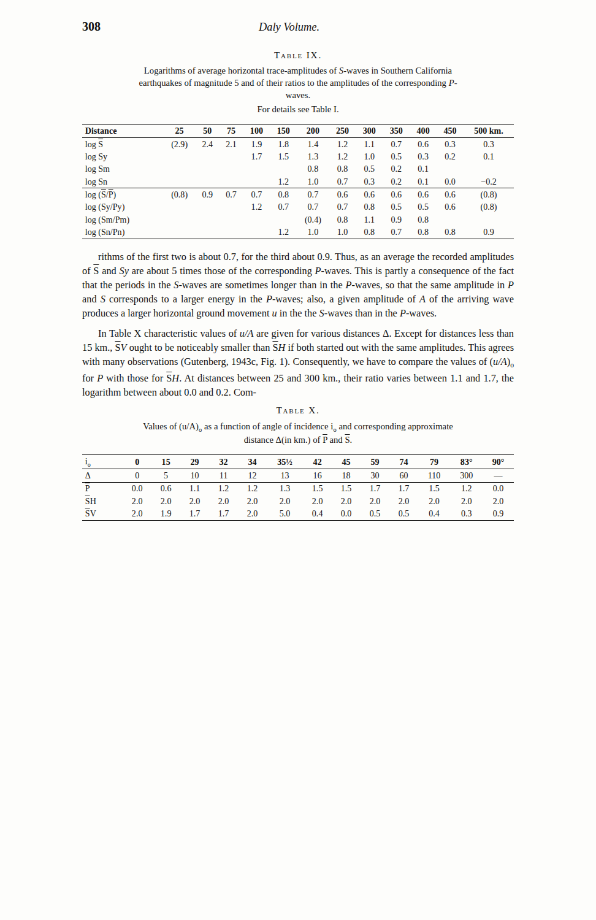308 Daly Volume.
Table IX.
Logarithms of average horizontal trace-amplitudes of S-waves in Southern California earthquakes of magnitude 5 and of their ratios to the amplitudes of the corresponding P-waves. For details see Table I.
| Distance | 25 | 50 | 75 | 100 | 150 | 200 | 250 | 300 | 350 | 400 | 450 | 500 km. |
| --- | --- | --- | --- | --- | --- | --- | --- | --- | --- | --- | --- | --- |
| log S | (2.9) | 2.4 | 2.1 | 1.9 | 1.8 | 1.4 | 1.2 | 1.1 | 0.7 | 0.6 | 0.3 | 0.3 |
| log Sy | | | | 1.7 | 1.5 | 1.3 | 1.2 | 1.0 | 0.5 | 0.3 | 0.2 | 0.1 |
| log Sm | | | | | | 0.8 | 0.8 | 0.5 | 0.2 | 0.1 | | |
| log Sn | | | | | 1.2 | 1.0 | 0.7 | 0.3 | 0.2 | 0.1 | 0.0 | −0.2 |
| log ( S / P ) | (0.8) | 0.9 | 0.7 | 0.7 | 0.8 | 0.7 | 0.6 | 0.6 | 0.6 | 0.6 | 0.6 | (0.8) |
| log (Sy/Py) | | | | 1.2 | 0.7 | 0.7 | 0.7 | 0.8 | 0.5 | 0.5 | 0.6 | (0.8) |
| log (Sm/Pm) | | | | | | (0.4) | 0.8 | 1.1 | 0.9 | 0.8 | | |
| log (Sn/Pn) | | | | | 1.2 | 1.0 | 1.0 | 0.8 | 0.7 | 0.8 | 0.8 | 0.9 |
rithms of the first two is about 0.7, for the third about 0.9. Thus, as an average the recorded amplitudes of S and Sy are about 5 times those of the corresponding P-waves. This is partly a consequence of the fact that the periods in the S-waves are sometimes longer than in the P-waves, so that the same amplitude in P and S corresponds to a larger energy in the P-waves; also, a given amplitude of A of the arriving wave produces a larger horizontal ground movement u in the the S-waves than in the P-waves.
In Table X characteristic values of u/A are given for various distances Δ. Except for distances less than 15 km., SV ought to be noticeably smaller than SH if both started out with the same amplitudes. This agrees with many observations (Gutenberg, 1943c, Fig. 1). Consequently, we have to compare the values of (u/A)o for P with those for SH. At distances between 25 and 300 km., their ratio varies between 1.1 and 1.7, the logarithm between about 0.0 and 0.2. Com-
Table X.
Values of (u/A)o as a function of angle of incidence io and corresponding approximate distance Δ(in km.) of P and S.
| i o | 0 | 15 | 29 | 32 | 34 | 35½ | 42 | 45 | 59 | 74 | 79 | 83° | 90° |
| --- | --- | --- | --- | --- | --- | --- | --- | --- | --- | --- | --- | --- | --- |
| Δ | 0 | 5 | 10 | 11 | 12 | 13 | 16 | 18 | 30 | 60 | 110 | 300 | — |
| P | 0.0 | 0.6 | 1.1 | 1.2 | 1.2 | 1.3 | 1.5 | 1.5 | 1.7 | 1.7 | 1.5 | 1.2 | 0.0 |
| S H | 2.0 | 2.0 | 2.0 | 2.0 | 2.0 | 2.0 | 2.0 | 2.0 | 2.0 | 2.0 | 2.0 | 2.0 | 2.0 |
| S V | 2.0 | 1.9 | 1.7 | 1.7 | 2.0 | 5.0 | 0.4 | 0.0 | 0.5 | 0.5 | 0.4 | 0.3 | 0.9 |